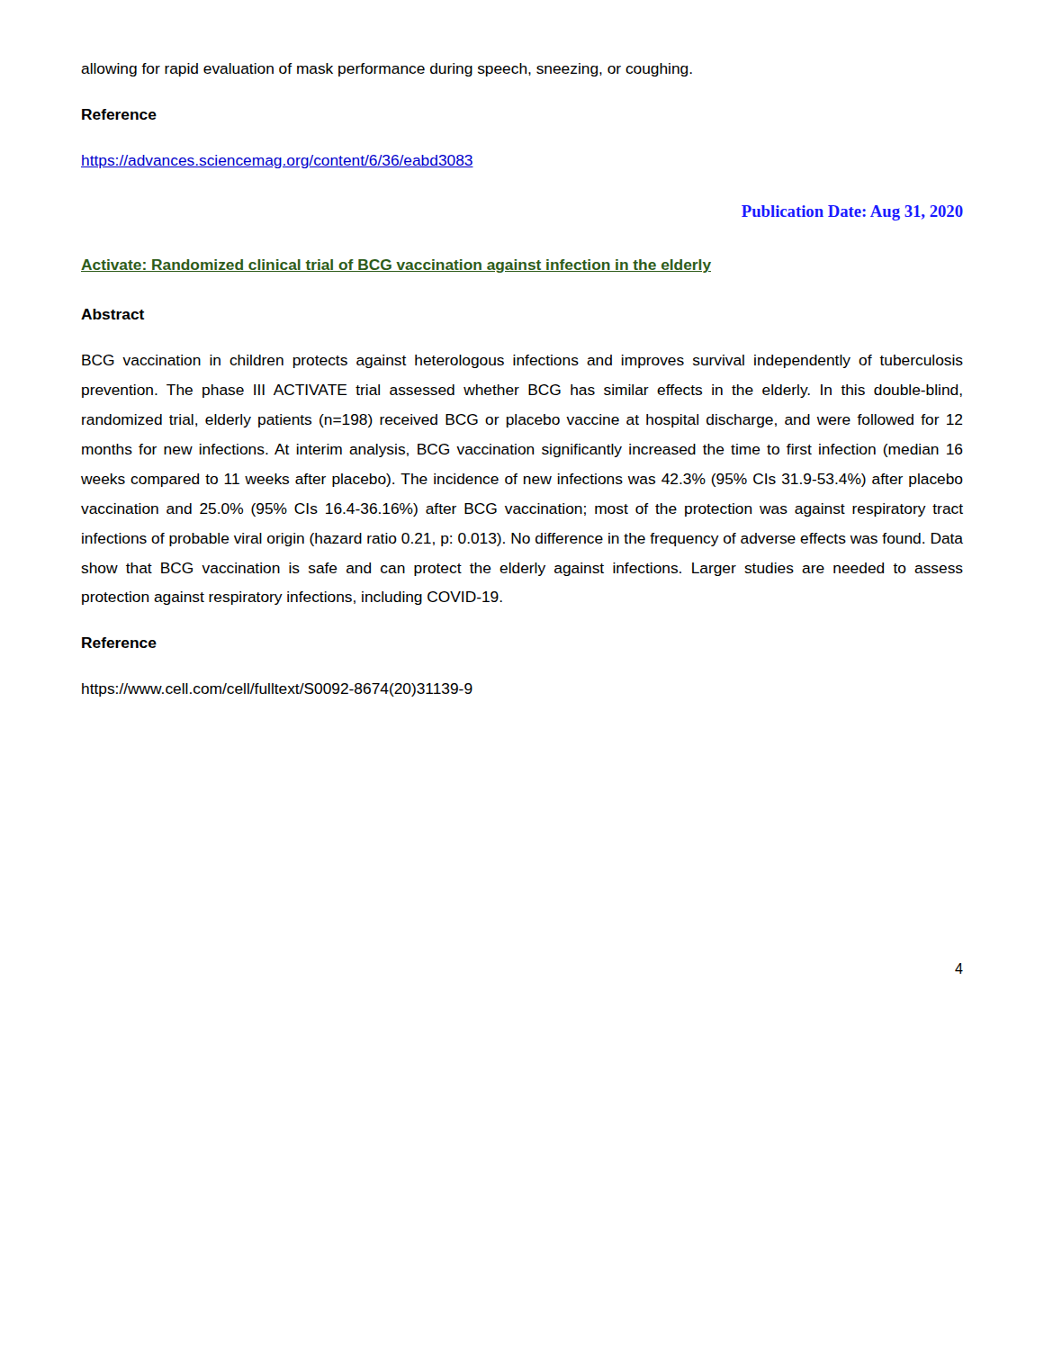allowing for rapid evaluation of mask performance during speech, sneezing, or coughing.
Reference
https://advances.sciencemag.org/content/6/36/eabd3083
Publication Date: Aug 31, 2020
Activate: Randomized clinical trial of BCG vaccination against infection in the elderly
Abstract
BCG vaccination in children protects against heterologous infections and improves survival independently of tuberculosis prevention. The phase III ACTIVATE trial assessed whether BCG has similar effects in the elderly. In this double-blind, randomized trial, elderly patients (n=198) received BCG or placebo vaccine at hospital discharge, and were followed for 12 months for new infections. At interim analysis, BCG vaccination significantly increased the time to first infection (median 16 weeks compared to 11 weeks after placebo). The incidence of new infections was 42.3% (95% CIs 31.9-53.4%) after placebo vaccination and 25.0% (95% CIs 16.4-36.16%) after BCG vaccination; most of the protection was against respiratory tract infections of probable viral origin (hazard ratio 0.21, p: 0.013). No difference in the frequency of adverse effects was found. Data show that BCG vaccination is safe and can protect the elderly against infections. Larger studies are needed to assess protection against respiratory infections, including COVID-19.
Reference
https://www.cell.com/cell/fulltext/S0092-8674(20)31139-9
4